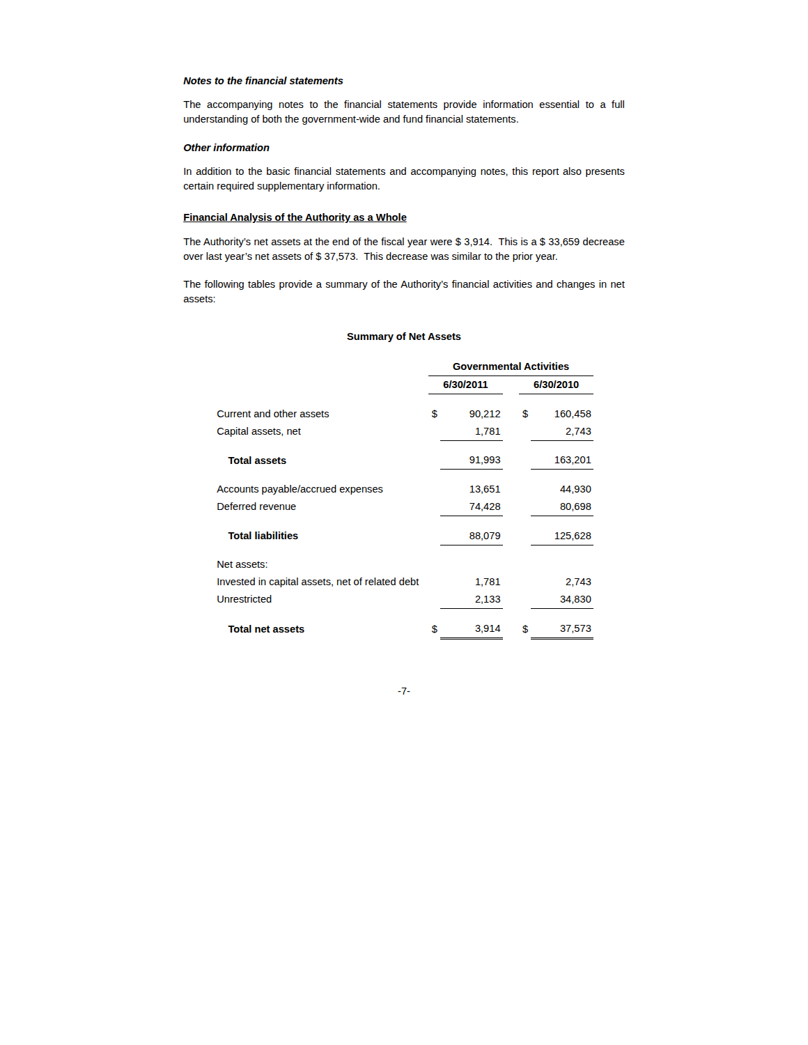Notes to the financial statements
The accompanying notes to the financial statements provide information essential to a full understanding of both the government-wide and fund financial statements.
Other information
In addition to the basic financial statements and accompanying notes, this report also presents certain required supplementary information.
Financial Analysis of the Authority as a Whole
The Authority’s net assets at the end of the fiscal year were $ 3,914. This is a $ 33,659 decrease over last year’s net assets of $ 37,573. This decrease was similar to the prior year.
The following tables provide a summary of the Authority’s financial activities and changes in net assets:
Summary of Net Assets
| | Governmental Activities |
| | 6/30/2011 | | 6/30/2010 |
| Current and other assets | $ | 90,212 | | $ | 160,458 |
| Capital assets, net | | 1,781 | | | 2,743 |
| Total assets | | 91,993 | | | 163,201 |
| Accounts payable/accrued expenses | | 13,651 | | | 44,930 |
| Deferred revenue | | 74,428 | | | 80,698 |
| Total liabilities | | 88,079 | | | 125,628 |
| Net assets: | | | | | |
| Invested in capital assets, net of related debt | | 1,781 | | | 2,743 |
| Unrestricted | | 2,133 | | | 34,830 |
| Total net assets | $ | 3,914 | | $ | 37,573 |
-7-